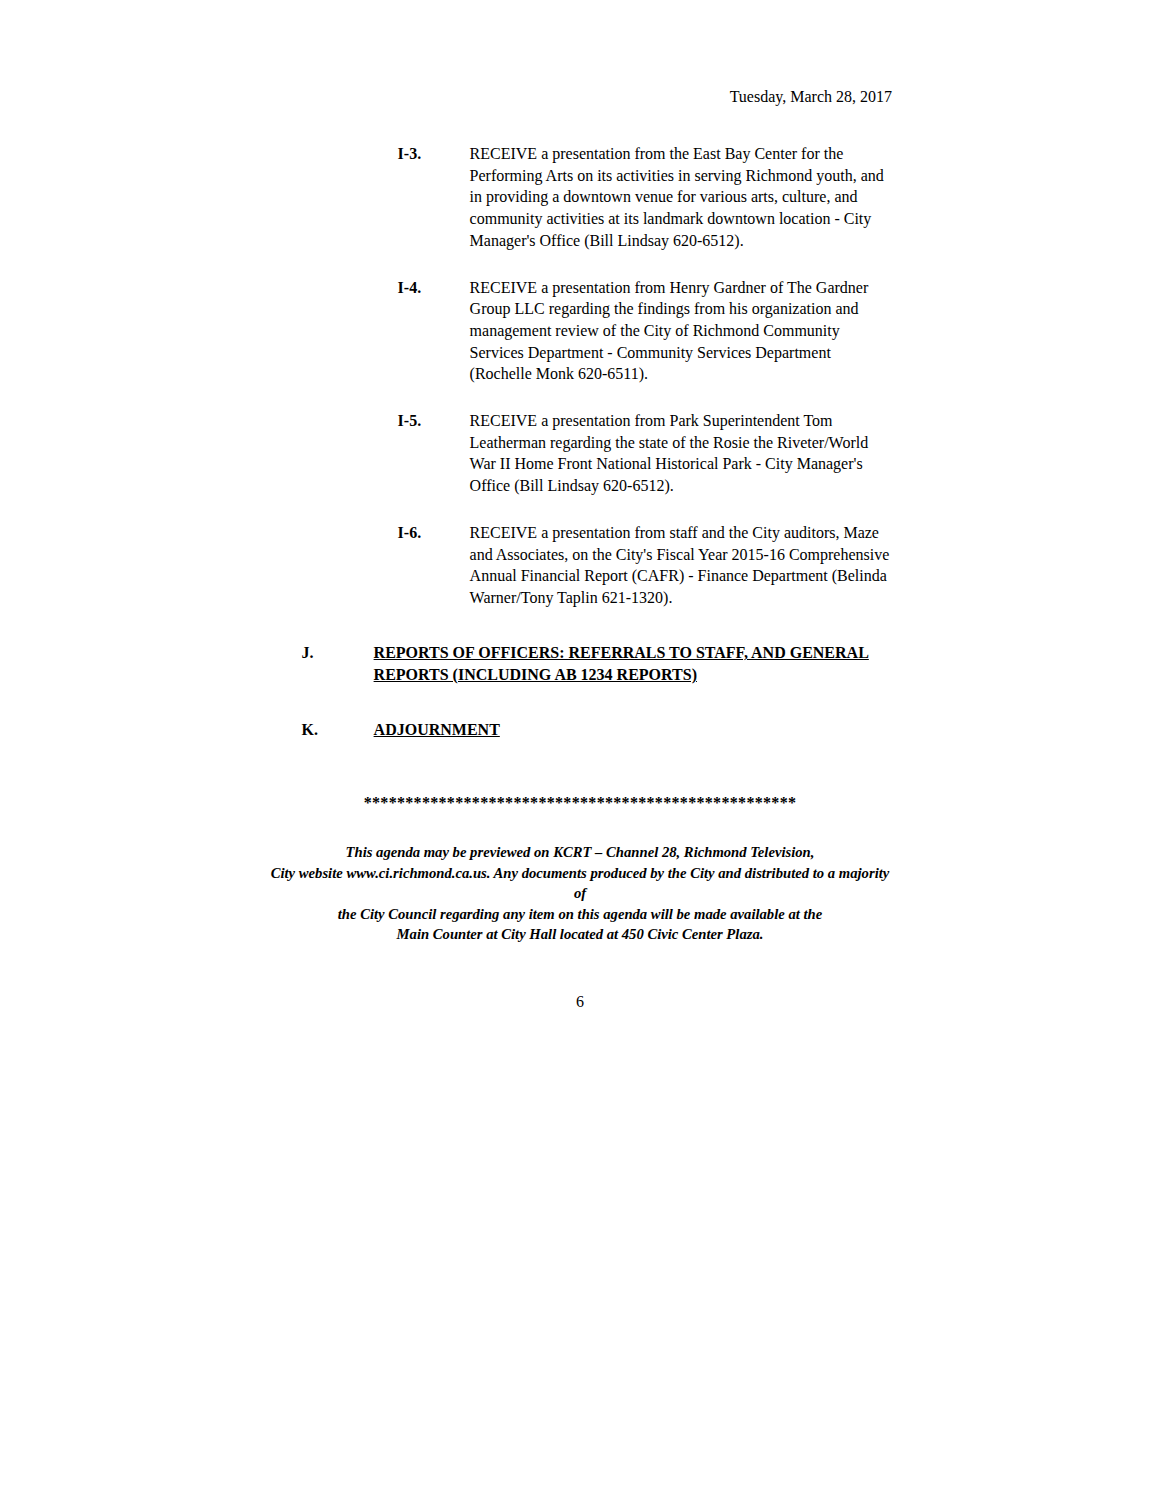Tuesday, March 28, 2017
I-3.
RECEIVE a presentation from the East Bay Center for the Performing Arts on its activities in serving Richmond youth, and in providing a downtown venue for various arts, culture, and community activities at its landmark downtown location - City Manager's Office (Bill Lindsay 620-6512).
I-4.
RECEIVE a presentation from Henry Gardner of The Gardner Group LLC regarding the findings from his organization and management review of the City of Richmond Community Services Department - Community Services Department (Rochelle Monk 620-6511).
I-5.
RECEIVE a presentation from Park Superintendent Tom Leatherman regarding the state of the Rosie the Riveter/World War II Home Front National Historical Park - City Manager's Office (Bill Lindsay 620-6512).
I-6.
RECEIVE a presentation from staff and the City auditors, Maze and Associates, on the City's Fiscal Year 2015-16 Comprehensive Annual Financial Report (CAFR) - Finance Department (Belinda Warner/Tony Taplin 621-1320).
J.
REPORTS OF OFFICERS: REFERRALS TO STAFF, AND GENERALREPORTS (INCLUDING AB 1234 REPORTS)
K.
ADJOURNMENT
****************************************************
This agenda may be previewed on KCRT – Channel 28, Richmond Television,
City website www.ci.richmond.ca.us. Any documents produced by the City and distributed to a majority of
the City Council regarding any item on this agenda will be made available at the
Main Counter at City Hall located at 450 Civic Center Plaza.
6